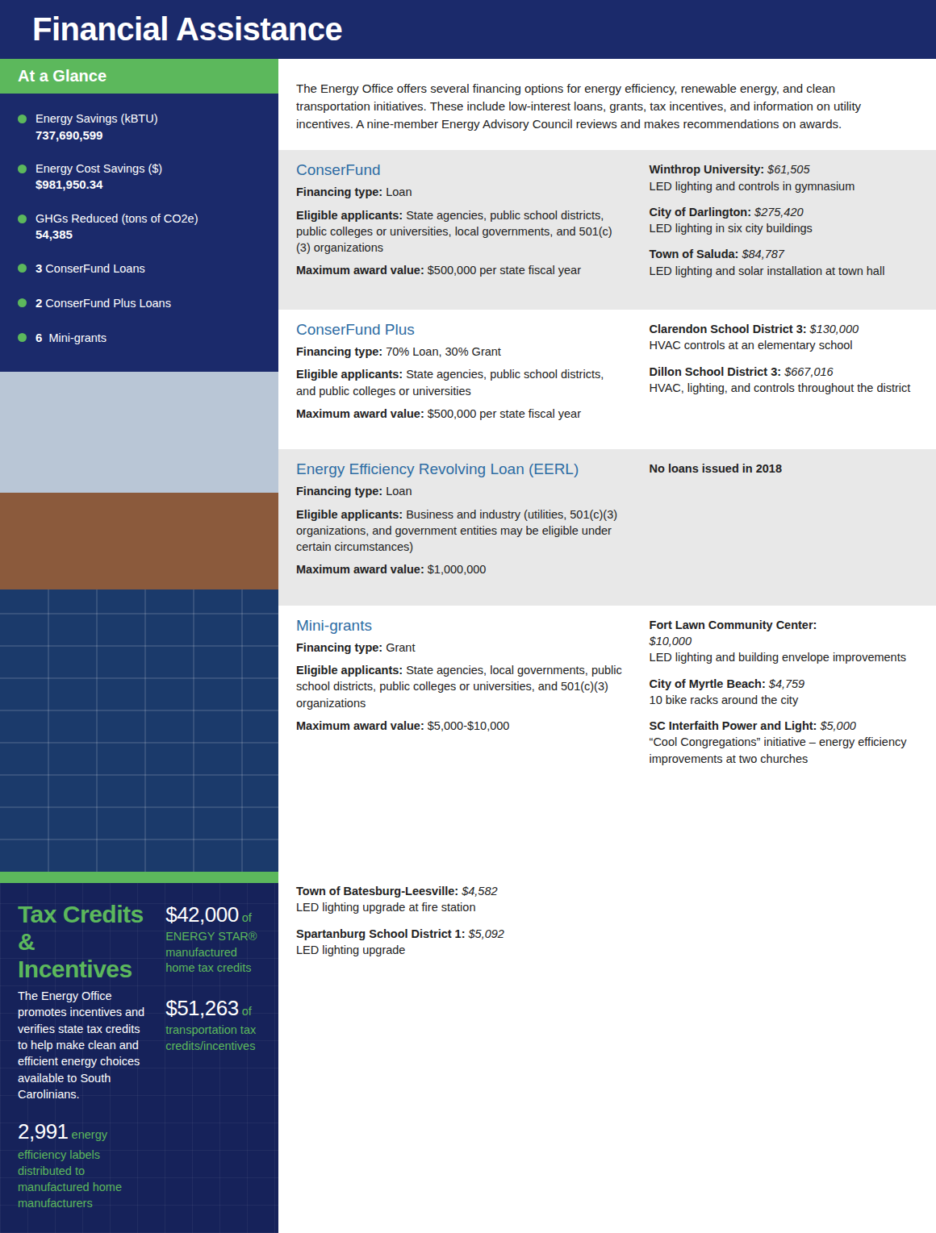Financial Assistance
At a Glance
Energy Savings (kBTU)737,690,599
Energy Cost Savings ($)$981,950.34
GHGs Reduced (tons of CO2e)54,385
3 ConserFund Loans
2 ConserFund Plus Loans
6 Mini-grants
The Energy Office offers several financing options for energy efficiency, renewable energy, and clean transportation initiatives. These include low-interest loans, grants, tax incentives, and information on utility incentives. A nine-member Energy Advisory Council reviews and makes recommendations on awards.
ConserFund
Financing type: Loan
Eligible applicants: State agencies, public school districts, public colleges or universities, local governments, and 501(c)(3) organizations
Maximum award value: $500,000 per state fiscal year
Winthrop University: $61,505
LED lighting and controls in gymnasium
City of Darlington: $275,420
LED lighting in six city buildings
Town of Saluda: $84,787
LED lighting and solar installation at town hall
ConserFund Plus
Financing type: 70% Loan, 30% Grant
Eligible applicants: State agencies, public school districts, and public colleges or universities
Maximum award value: $500,000 per state fiscal year
Clarendon School District 3: $130,000
HVAC controls at an elementary school
Dillon School District 3: $667,016
HVAC, lighting, and controls throughout the district
Energy Efficiency Revolving Loan (EERL)
Financing type: Loan
Eligible applicants: Business and industry (utilities, 501(c)(3) organizations, and government entities may be eligible under certain circumstances)
Maximum award value: $1,000,000
No loans issued in 2018
Mini-grants
Financing type: Grant
Eligible applicants: State agencies, local governments, public school districts, public colleges or universities, and 501(c)(3) organizations
Maximum award value: $5,000-$10,000
Fort Lawn Community Center:
$10,000
LED lighting and building envelope improvements
City of Myrtle Beach: $4,759
10 bike racks around the city
SC Interfaith Power and Light: $5,000
“Cool Congregations” initiative – energy efficiency improvements at two churches
Tax Credits & Incentives
The Energy Office promotes incentives and verifies state tax credits to help make clean and efficient energy choices available to South Carolinians.
2,991 energy efficiency labels distributed to manufactured home manufacturers
$42,000 of ENERGY STAR® manufactured home tax credits
$51,263 of transportation tax credits/incentives
Town of Batesburg-Leesville: $4,582
LED lighting upgrade at fire station
Spartanburg School District 1: $5,092
LED lighting upgrade